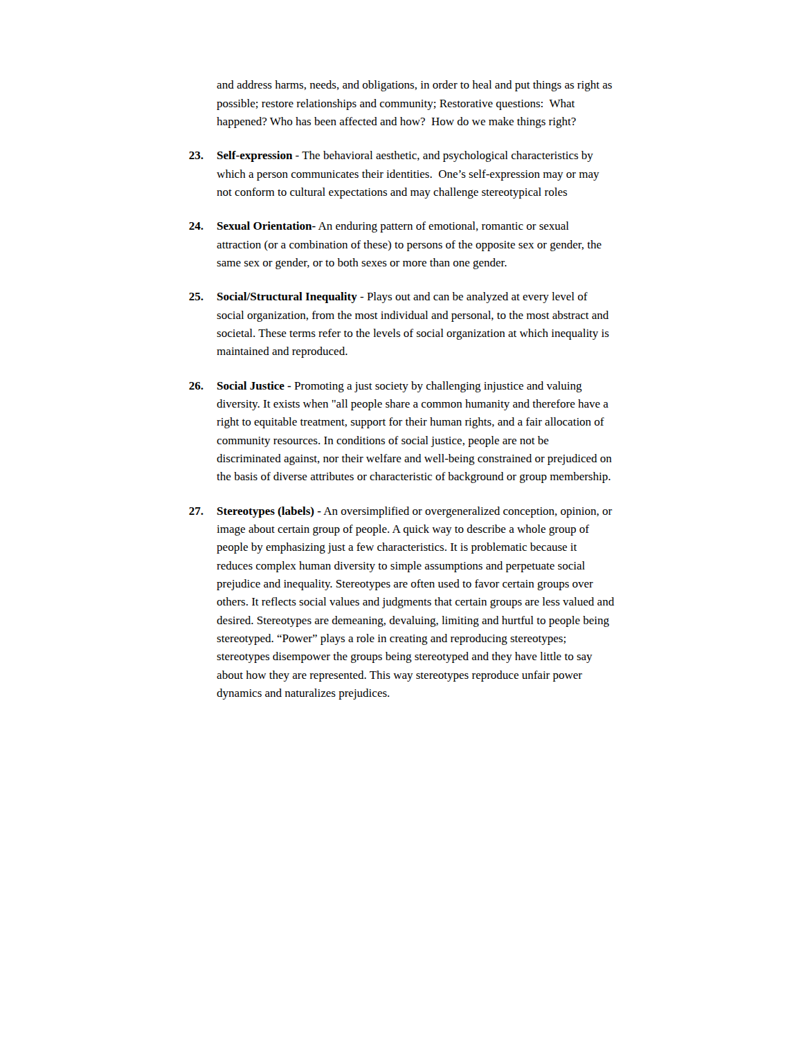and address harms, needs, and obligations, in order to heal and put things as right as possible; restore relationships and community; Restorative questions: What happened? Who has been affected and how? How do we make things right?
23. Self-expression - The behavioral aesthetic, and psychological characteristics by which a person communicates their identities. One’s self-expression may or may not conform to cultural expectations and may challenge stereotypical roles
24. Sexual Orientation- An enduring pattern of emotional, romantic or sexual attraction (or a combination of these) to persons of the opposite sex or gender, the same sex or gender, or to both sexes or more than one gender.
25. Social/Structural Inequality - Plays out and can be analyzed at every level of social organization, from the most individual and personal, to the most abstract and societal. These terms refer to the levels of social organization at which inequality is maintained and reproduced.
26. Social Justice - Promoting a just society by challenging injustice and valuing diversity. It exists when "all people share a common humanity and therefore have a right to equitable treatment, support for their human rights, and a fair allocation of community resources. In conditions of social justice, people are not be discriminated against, nor their welfare and well-being constrained or prejudiced on the basis of diverse attributes or characteristic of background or group membership.
27. Stereotypes (labels) - An oversimplified or overgeneralized conception, opinion, or image about certain group of people. A quick way to describe a whole group of people by emphasizing just a few characteristics. It is problematic because it reduces complex human diversity to simple assumptions and perpetuate social prejudice and inequality. Stereotypes are often used to favor certain groups over others. It reflects social values and judgments that certain groups are less valued and desired. Stereotypes are demeaning, devaluing, limiting and hurtful to people being stereotyped. “Power” plays a role in creating and reproducing stereotypes; stereotypes disempower the groups being stereotyped and they have little to say about how they are represented. This way stereotypes reproduce unfair power dynamics and naturalizes prejudices.